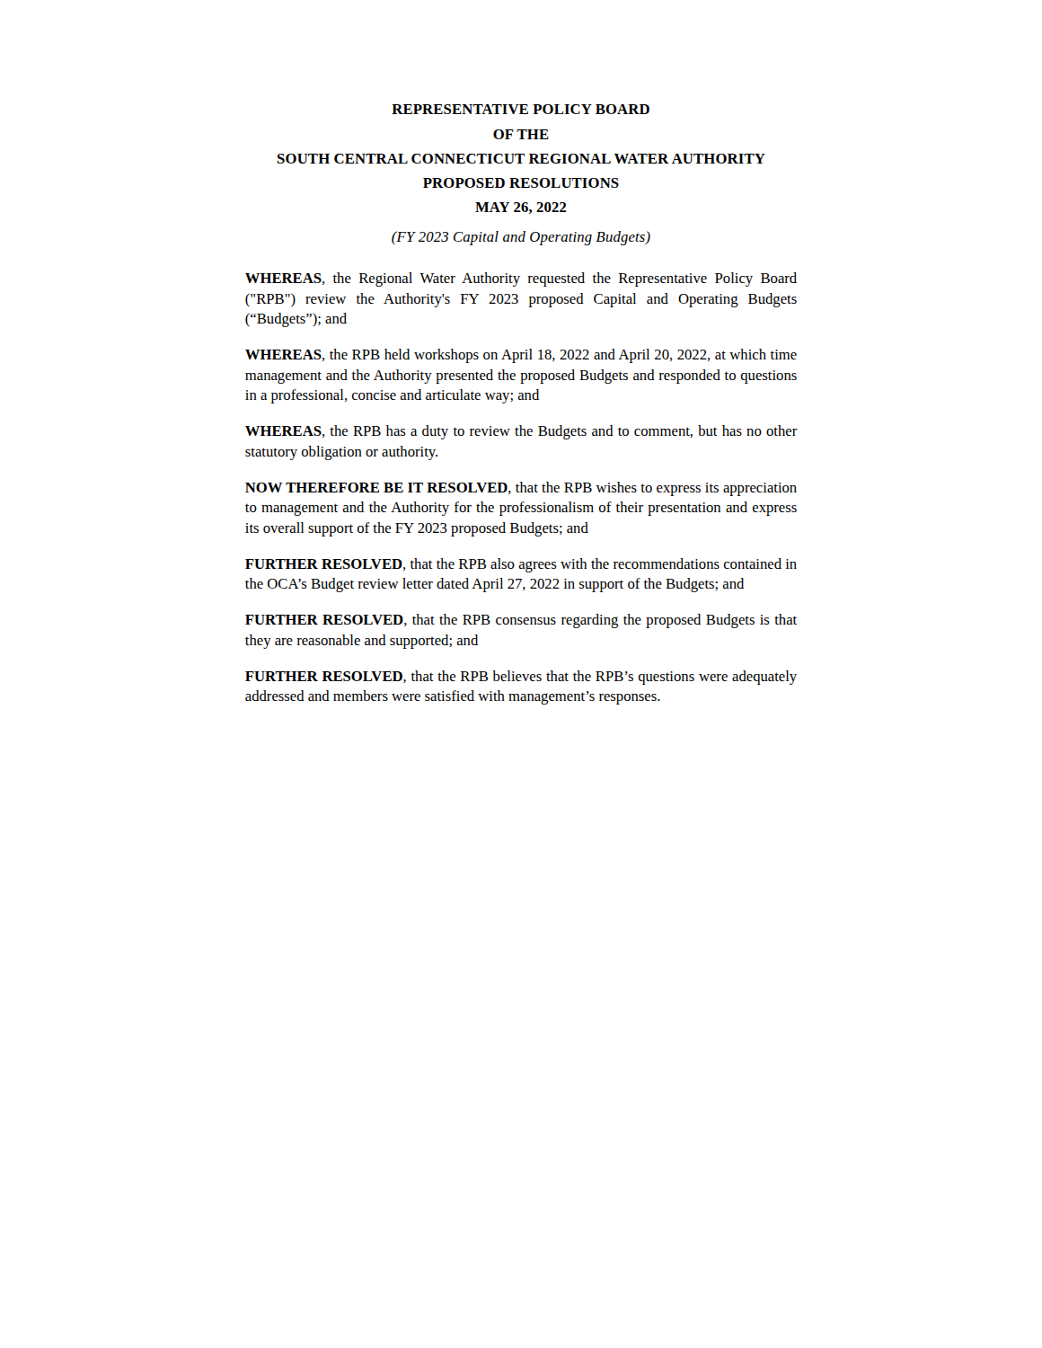REPRESENTATIVE POLICY BOARD
OF THE
SOUTH CENTRAL CONNECTICUT REGIONAL WATER AUTHORITY
PROPOSED RESOLUTIONS
MAY 26, 2022
(FY 2023 Capital and Operating Budgets)
WHEREAS, the Regional Water Authority requested the Representative Policy Board ("RPB") review the Authority's FY 2023 proposed Capital and Operating Budgets (“Budgets”); and
WHEREAS, the RPB held workshops on April 18, 2022 and April 20, 2022, at which time management and the Authority presented the proposed Budgets and responded to questions in a professional, concise and articulate way; and
WHEREAS, the RPB has a duty to review the Budgets and to comment, but has no other statutory obligation or authority.
NOW THEREFORE BE IT RESOLVED, that the RPB wishes to express its appreciation to management and the Authority for the professionalism of their presentation and express its overall support of the FY 2023 proposed Budgets; and
FURTHER RESOLVED, that the RPB also agrees with the recommendations contained in the OCA’s Budget review letter dated April 27, 2022 in support of the Budgets; and
FURTHER RESOLVED, that the RPB consensus regarding the proposed Budgets is that they are reasonable and supported; and
FURTHER RESOLVED, that the RPB believes that the RPB’s questions were adequately addressed and members were satisfied with management’s responses.